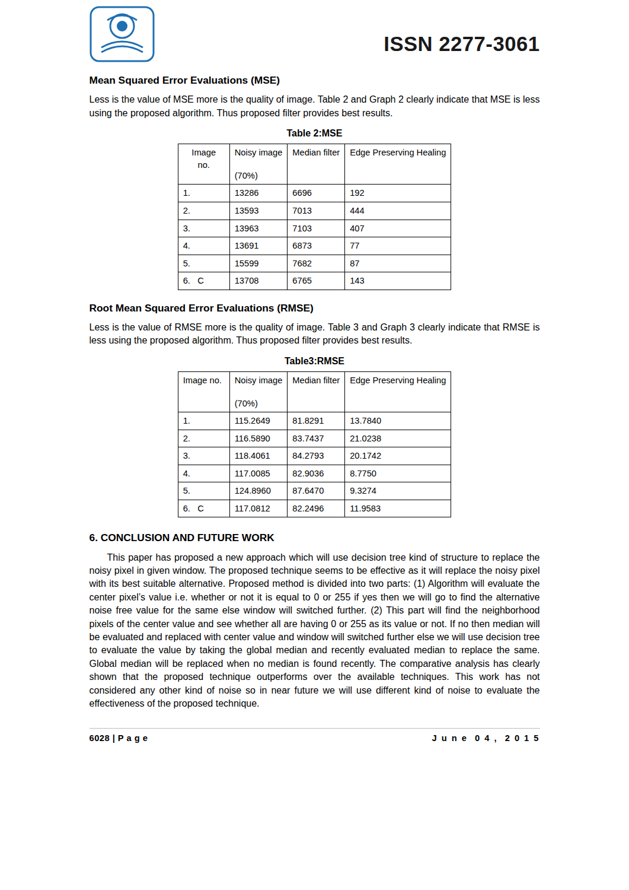ISSN 2277-3061
Mean Squared Error Evaluations (MSE)
Less is the value of MSE more is the quality of image. Table 2 and Graph 2 clearly indicate that MSE is less using the proposed algorithm. Thus proposed filter provides best results.
Table 2:MSE
| Image no. | Noisy image (70%) | Median filter | Edge Preserving Healing |
| --- | --- | --- | --- |
| 1. | 13286 | 6696 | 192 |
| 2. | 13593 | 7013 | 444 |
| 3. | 13963 | 7103 | 407 |
| 4. | 13691 | 6873 | 77 |
| 5. | 15599 | 7682 | 87 |
| 6. C | 13708 | 6765 | 143 |
Root Mean Squared Error Evaluations (RMSE)
Less is the value of RMSE more is the quality of image. Table 3 and Graph 3 clearly indicate that RMSE is less using the proposed algorithm. Thus proposed filter provides best results.
Table3:RMSE
| Image no. | Noisy image (70%) | Median filter | Edge Preserving Healing |
| --- | --- | --- | --- |
| 1. | 115.2649 | 81.8291 | 13.7840 |
| 2. | 116.5890 | 83.7437 | 21.0238 |
| 3. | 118.4061 | 84.2793 | 20.1742 |
| 4. | 117.0085 | 82.9036 | 8.7750 |
| 5. | 124.8960 | 87.6470 | 9.3274 |
| 6. C | 117.0812 | 82.2496 | 11.9583 |
6. CONCLUSION AND FUTURE WORK
This paper has proposed a new approach which will use decision tree kind of structure to replace the noisy pixel in given window. The proposed technique seems to be effective as it will replace the noisy pixel with its best suitable alternative. Proposed method is divided into two parts: (1) Algorithm will evaluate the center pixel’s value i.e. whether or not it is equal to 0 or 255 if yes then we will go to find the alternative noise free value for the same else window will switched further. (2) This part will find the neighborhood pixels of the center value and see whether all are having 0 or 255 as its value or not. If no then median will be evaluated and replaced with center value and window will switched further else we will use decision tree to evaluate the value by taking the global median and recently evaluated median to replace the same. Global median will be replaced when no median is found recently. The comparative analysis has clearly shown that the proposed technique outperforms over the available techniques. This work has not considered any other kind of noise so in near future we will use different kind of noise to evaluate the effectiveness of the proposed technique.
6028 | P a g e
J u n e 0 4 , 2 0 1 5